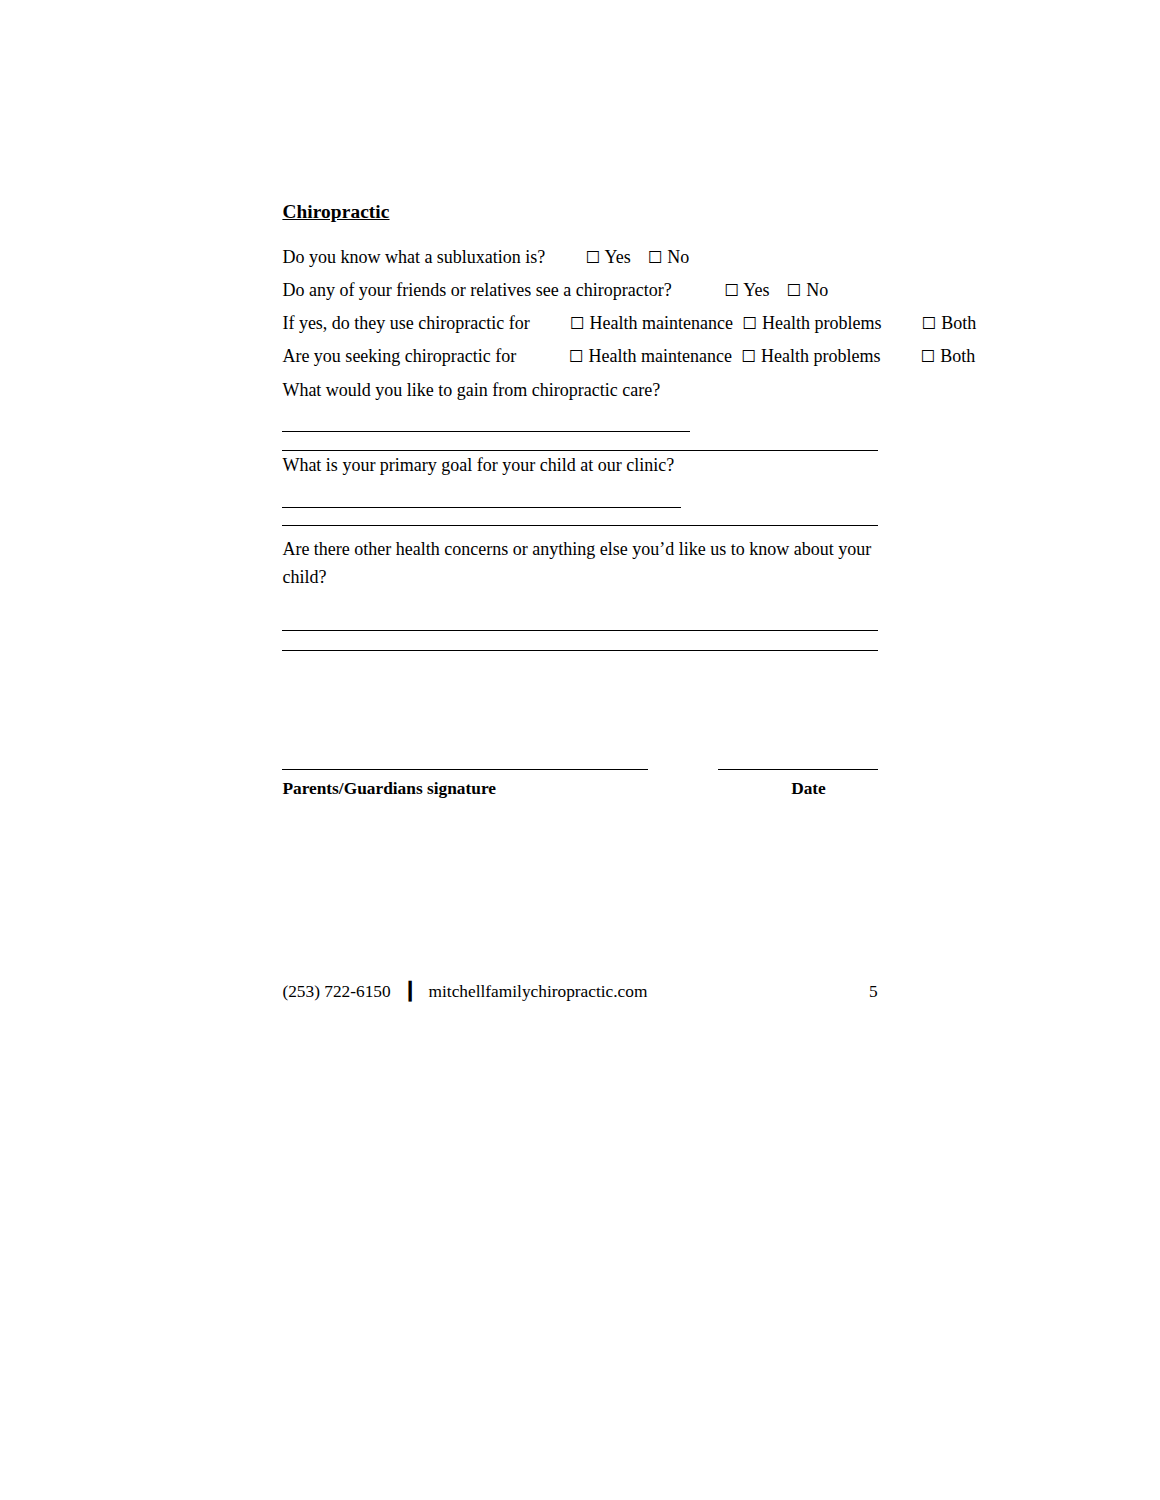Chiropractic
Do you know what a subluxation is? ☐ Yes ☐ No
Do any of your friends or relatives see a chiropractor? ☐ Yes ☐ No
If yes, do they use chiropractic for ☐ Health maintenance ☐ Health problems ☐ Both
Are you seeking chiropractic for ☐ Health maintenance ☐ Health problems ☐ Both
What would you like to gain from chiropractic care?
What is your primary goal for your child at our clinic?
Are there other health concerns or anything else you’d like us to know about your child?
Parents/Guardians signature
Date
(253) 722-6150 ┃ mitchellfamilychiropractic.com
5